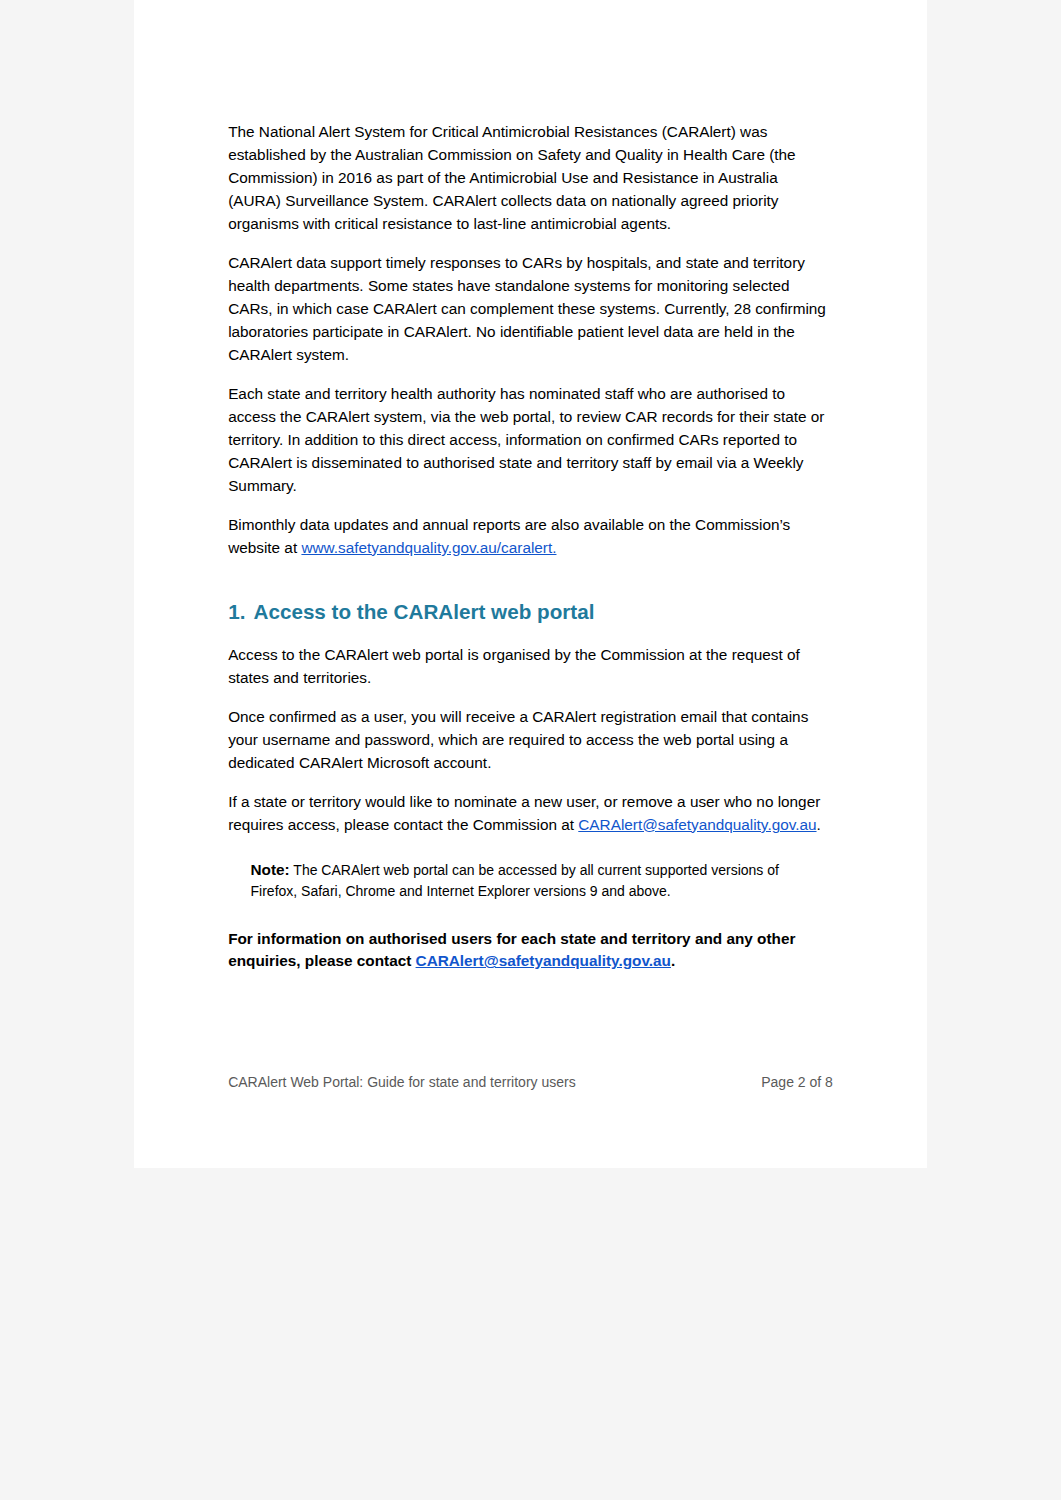The National Alert System for Critical Antimicrobial Resistances (CARAlert) was established by the Australian Commission on Safety and Quality in Health Care (the Commission) in 2016 as part of the Antimicrobial Use and Resistance in Australia (AURA) Surveillance System. CARAlert collects data on nationally agreed priority organisms with critical resistance to last-line antimicrobial agents.
CARAlert data support timely responses to CARs by hospitals, and state and territory health departments. Some states have standalone systems for monitoring selected CARs, in which case CARAlert can complement these systems. Currently, 28 confirming laboratories participate in CARAlert. No identifiable patient level data are held in the CARAlert system.
Each state and territory health authority has nominated staff who are authorised to access the CARAlert system, via the web portal, to review CAR records for their state or territory. In addition to this direct access, information on confirmed CARs reported to CARAlert is disseminated to authorised state and territory staff by email via a Weekly Summary.
Bimonthly data updates and annual reports are also available on the Commission’s website at www.safetyandquality.gov.au/caralert.
1. Access to the CARAlert web portal
Access to the CARAlert web portal is organised by the Commission at the request of states and territories.
Once confirmed as a user, you will receive a CARAlert registration email that contains your username and password, which are required to access the web portal using a dedicated CARAlert Microsoft account.
If a state or territory would like to nominate a new user, or remove a user who no longer requires access, please contact the Commission at CARAlert@safetyandquality.gov.au.
Note: The CARAlert web portal can be accessed by all current supported versions of Firefox, Safari, Chrome and Internet Explorer versions 9 and above.
For information on authorised users for each state and territory and any other enquiries, please contact CARAlert@safetyandquality.gov.au.
CARAlert Web Portal: Guide for state and territory users
Page 2 of 8